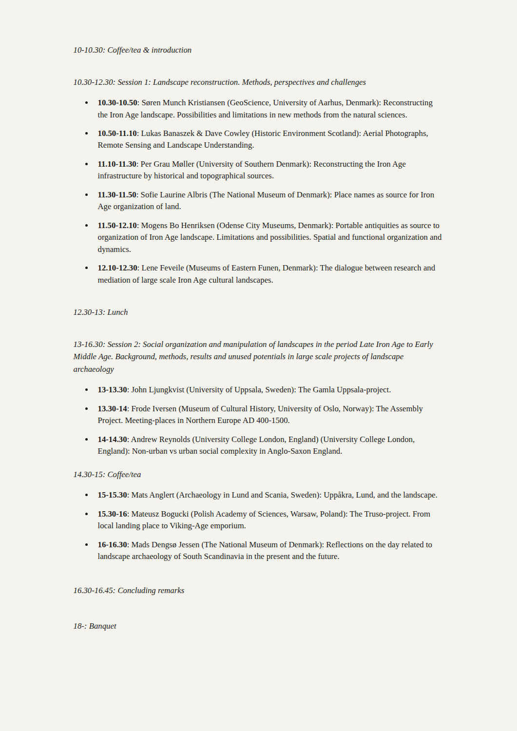10-10.30: Coffee/tea & introduction
10.30-12.30: Session 1: Landscape reconstruction. Methods, perspectives and challenges
10.30-10.50: Søren Munch Kristiansen (GeoScience, University of Aarhus, Denmark): Reconstructing the Iron Age landscape. Possibilities and limitations in new methods from the natural sciences.
10.50-11.10: Lukas Banaszek & Dave Cowley (Historic Environment Scotland): Aerial Photographs, Remote Sensing and Landscape Understanding.
11.10-11.30: Per Grau Møller (University of Southern Denmark): Reconstructing the Iron Age infrastructure by historical and topographical sources.
11.30-11.50: Sofie Laurine Albris (The National Museum of Denmark): Place names as source for Iron Age organization of land.
11.50-12.10: Mogens Bo Henriksen (Odense City Museums, Denmark): Portable antiquities as source to organization of Iron Age landscape. Limitations and possibilities. Spatial and functional organization and dynamics.
12.10-12.30: Lene Feveile (Museums of Eastern Funen, Denmark): The dialogue between research and mediation of large scale Iron Age cultural landscapes.
12.30-13: Lunch
13-16.30: Session 2: Social organization and manipulation of landscapes in the period Late Iron Age to Early Middle Age. Background, methods, results and unused potentials in large scale projects of landscape archaeology
13-13.30: John Ljungkvist (University of Uppsala, Sweden): The Gamla Uppsala-project.
13.30-14: Frode Iversen (Museum of Cultural History, University of Oslo, Norway): The Assembly Project. Meeting-places in Northern Europe AD 400-1500.
14-14.30: Andrew Reynolds (University College London, England) (University College London, England): Non-urban vs urban social complexity in Anglo-Saxon England.
14.30-15: Coffee/tea
15-15.30: Mats Anglert (Archaeology in Lund and Scania, Sweden): Uppåkra, Lund, and the landscape.
15.30-16: Mateusz Bogucki (Polish Academy of Sciences, Warsaw, Poland): The Truso-project. From local landing place to Viking-Age emporium.
16-16.30: Mads Dengsø Jessen (The National Museum of Denmark): Reflections on the day related to landscape archaeology of South Scandinavia in the present and the future.
16.30-16.45: Concluding remarks
18-: Banquet